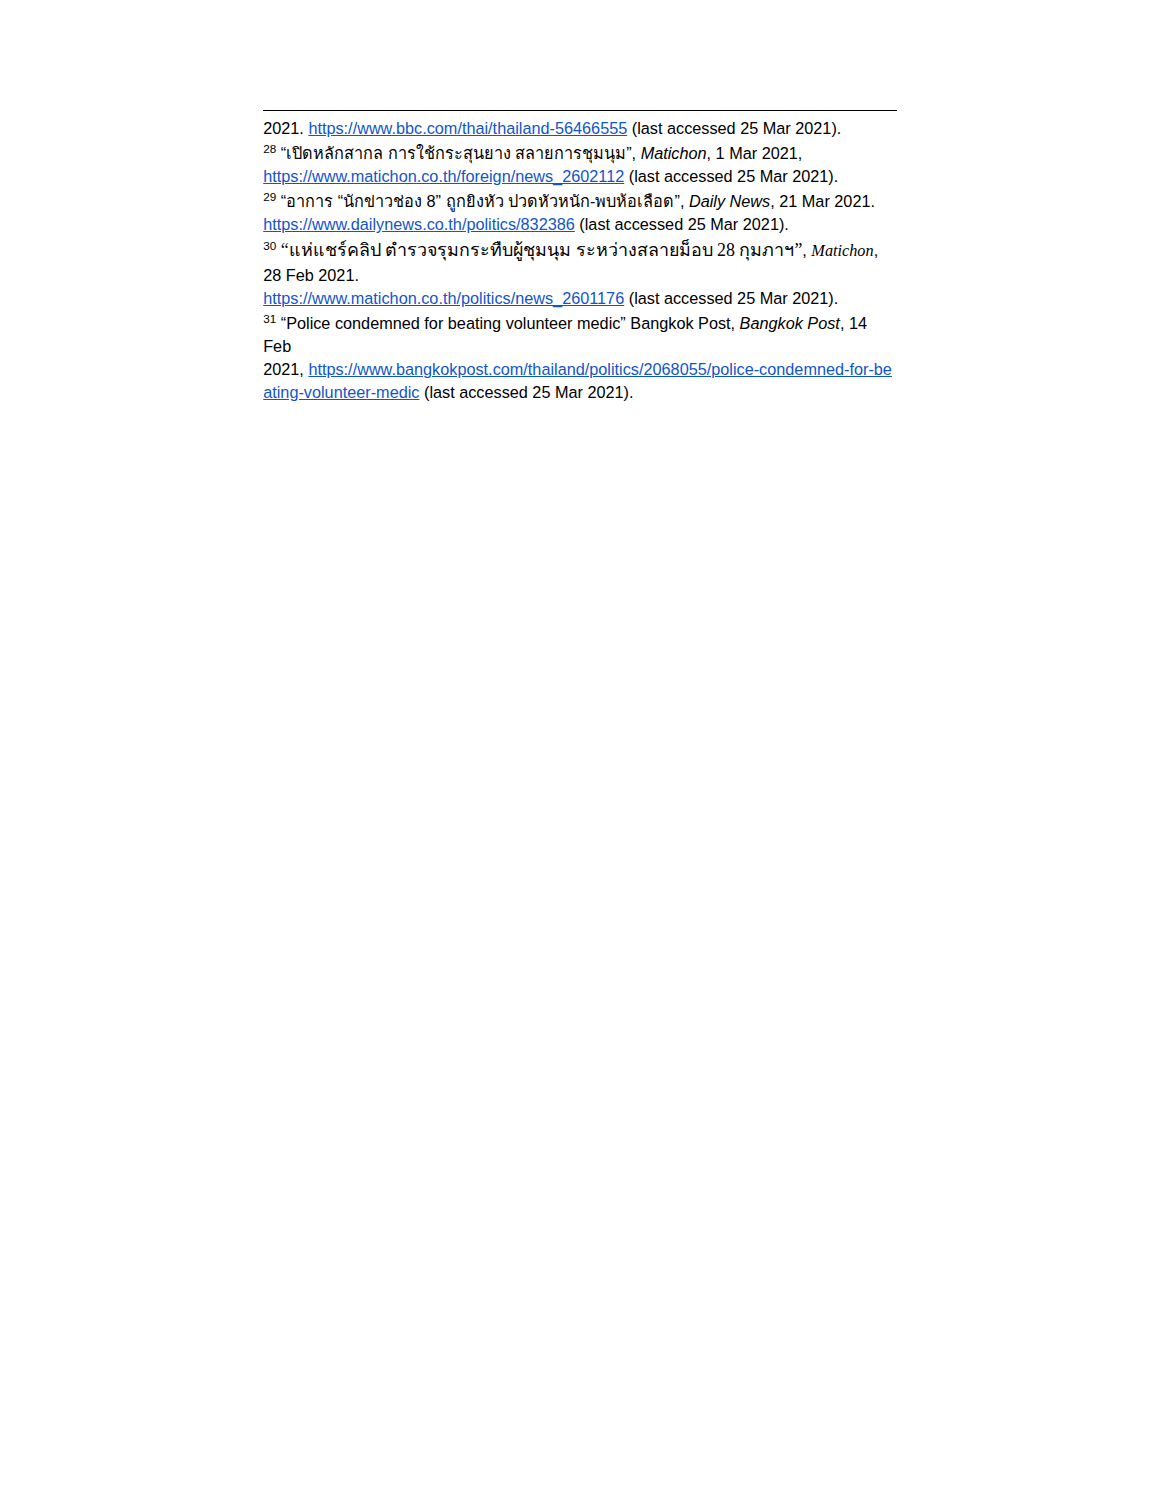2021. https://www.bbc.com/thai/thailand-56466555 (last accessed 25 Mar 2021).
28 “เปิดหลักสากล การใช้กระสุนยาง สลายการชุมนุม”, Matichon, 1 Mar 2021,
https://www.matichon.co.th/foreign/news_2602112 (last accessed 25 Mar 2021).
29 “อาการ “นักข่าวช่อง 8” ถูกยิงหัว ปวดหัวหนัก-พบห้อเลือด”, Daily News, 21 Mar 2021.
https://www.dailynews.co.th/politics/832386 (last accessed 25 Mar 2021).
30 “แห่แชร์คลิป ตำรวจรุมกระทืบผู้ชุมนุม ระหว่างสลายม็อบ 28 กุมภาฯ”, Matichon, 28 Feb 2021.
https://www.matichon.co.th/politics/news_2601176 (last accessed 25 Mar 2021).
31 “Police condemned for beating volunteer medic” Bangkok Post, Bangkok Post, 14 Feb
2021, https://www.bangkokpost.com/thailand/politics/2068055/police-condemned-for-beating-volunteer-medic (last accessed 25 Mar 2021).